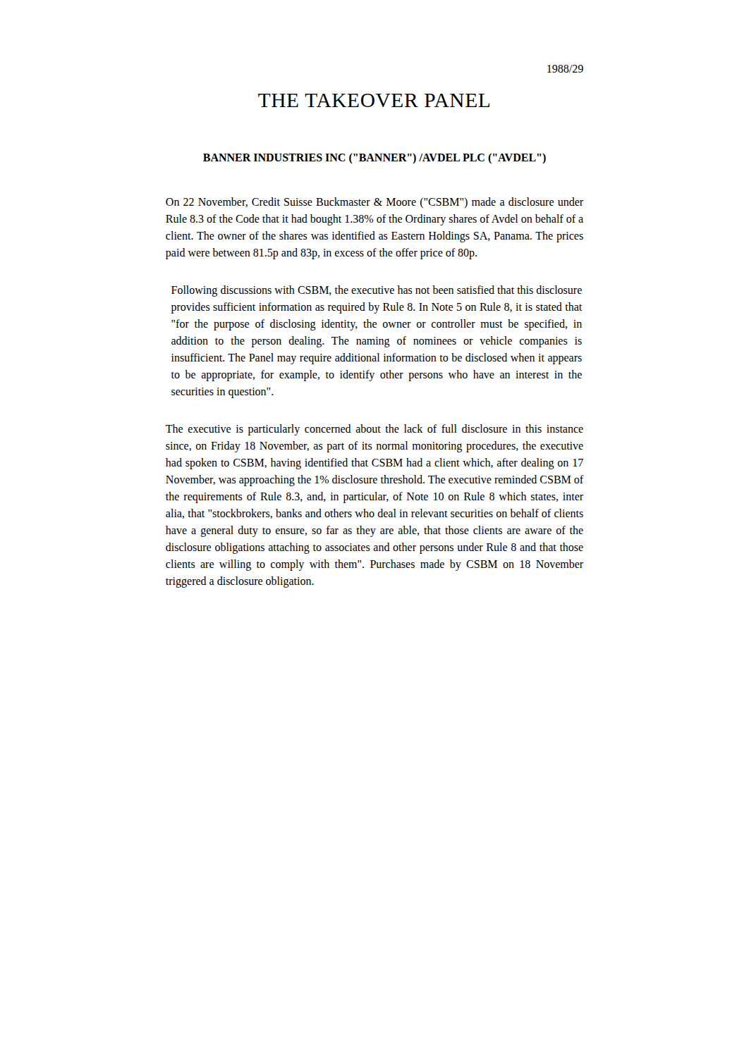1988/29
THE TAKEOVER PANEL
BANNER INDUSTRIES INC ("BANNER") /AVDEL PLC ("AVDEL")
On 22 November, Credit Suisse Buckmaster & Moore ("CSBM") made a disclosure under Rule 8.3 of the Code that it had bought 1.38% of the Ordinary shares of Avdel on behalf of a client. The owner of the shares was identified as Eastern Holdings SA, Panama. The prices paid were between 81.5p and 83p, in excess of the offer price of 80p.
Following discussions with CSBM, the executive has not been satisfied that this disclosure provides sufficient information as required by Rule 8. In Note 5 on Rule 8, it is stated that "for the purpose of disclosing identity, the owner or controller must be specified, in addition to the person dealing. The naming of nominees or vehicle companies is insufficient. The Panel may require additional information to be disclosed when it appears to be appropriate, for example, to identify other persons who have an interest in the securities in question".
The executive is particularly concerned about the lack of full disclosure in this instance since, on Friday 18 November, as part of its normal monitoring procedures, the executive had spoken to CSBM, having identified that CSBM had a client which, after dealing on 17 November, was approaching the 1% disclosure threshold. The executive reminded CSBM of the requirements of Rule 8.3, and, in particular, of Note 10 on Rule 8 which states, inter alia, that "stockbrokers, banks and others who deal in relevant securities on behalf of clients have a general duty to ensure, so far as they are able, that those clients are aware of the disclosure obligations attaching to associates and other persons under Rule 8 and that those clients are willing to comply with them". Purchases made by CSBM on 18 November triggered a disclosure obligation.